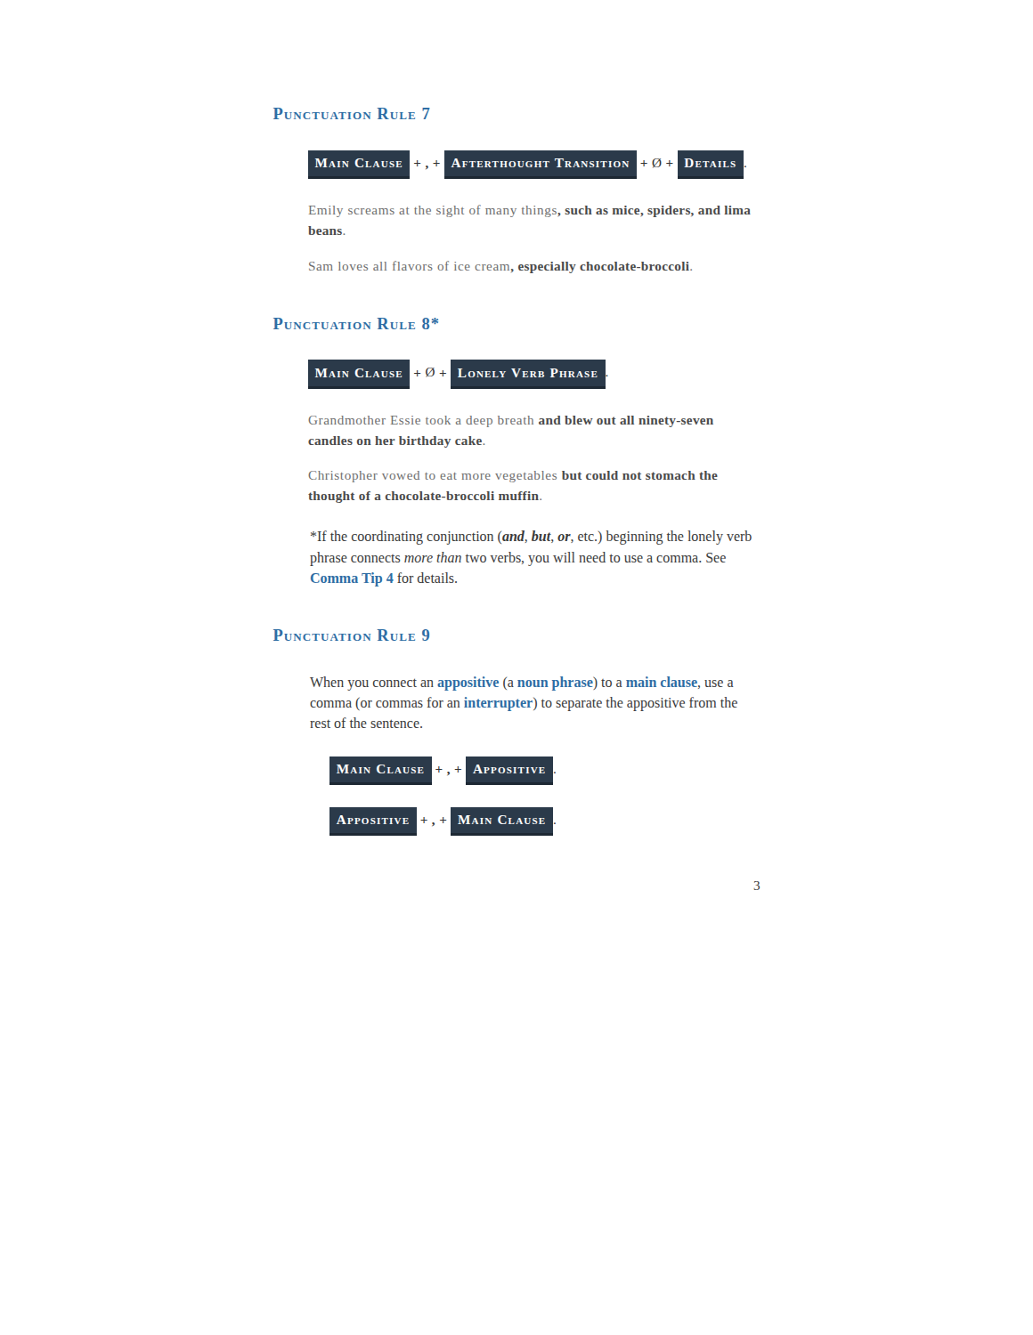Punctuation Rule 7
Main Clause+,+Afterthought Transition+Ø+Details.
Emily screams at the sight of many things, such as mice, spiders, and lima beans.
Sam loves all flavors of ice cream, especially chocolate-broccoli.
Punctuation Rule 8*
Main Clause+Ø+Lonely Verb Phrase.
Grandmother Essie took a deep breath and blew out all ninety-seven candles on her birthday cake.
Christopher vowed to eat more vegetables but could not stomach the thought of a chocolate-broccoli muffin.
*If the coordinating conjunction (and, but, or, etc.) beginning the lonely verb phrase connects more than two verbs, you will need to use a comma. See Comma Tip 4 for details.
Punctuation Rule 9
When you connect an appositive (a noun phrase) to a main clause, use a comma (or commas for an interrupter) to separate the appositive from the rest of the sentence.
Main Clause+,+Appositive.
Appositive+,+Main Clause.
3